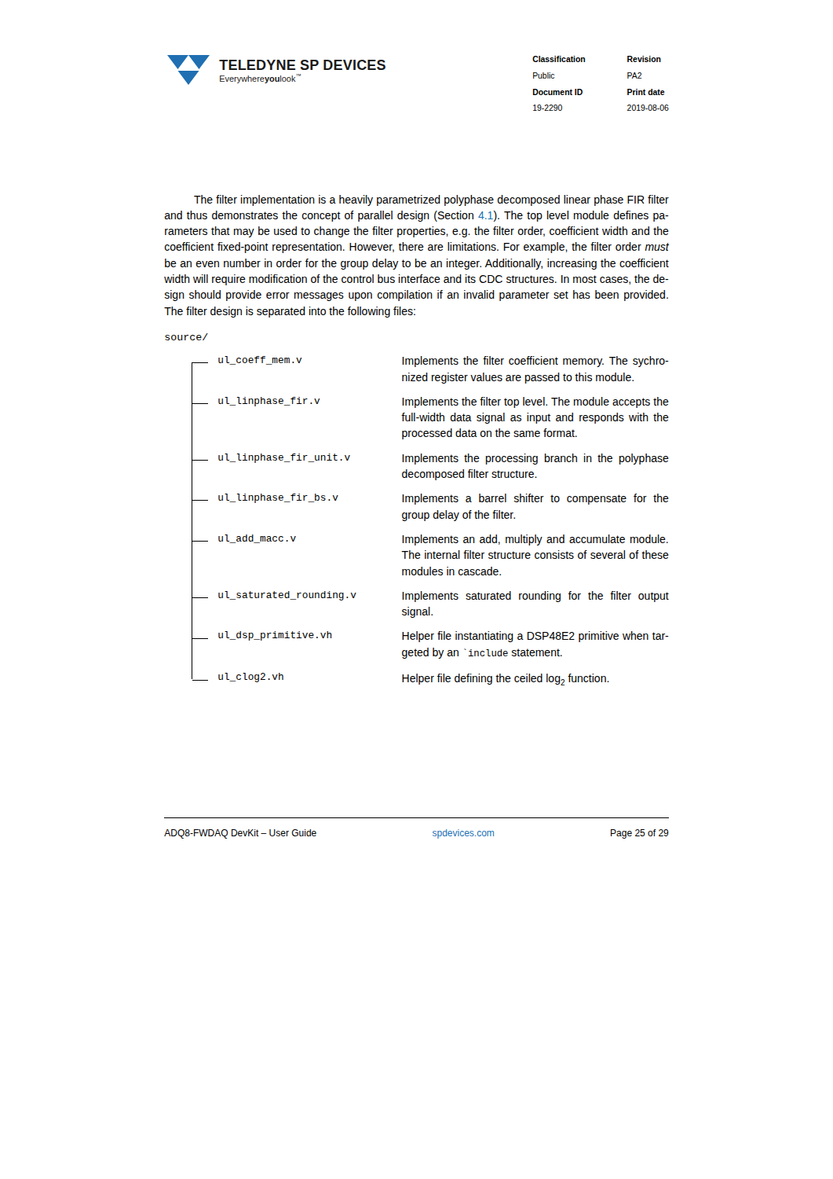TELEDYNE SP DEVICES
Everywhereyoulook™
Classification Revision
Public PA2
Document ID Print date
19-2290 2019-08-06
The filter implementation is a heavily parametrized polyphase decomposed linear phase FIR filter and thus demonstrates the concept of parallel design (Section 4.1). The top level module defines parameters that may be used to change the filter properties, e.g. the filter order, coefficient width and the coefficient fixed-point representation. However, there are limitations. For example, the filter order must be an even number in order for the group delay to be an integer. Additionally, increasing the coefficient width will require modification of the control bus interface and its CDC structures. In most cases, the design should provide error messages upon compilation if an invalid parameter set has been provided. The filter design is separated into the following files:
source/
ul_coeff_mem.v
Implements the filter coefficient memory. The sychronized register values are passed to this module.
ul_linphase_fir.v
Implements the filter top level. The module accepts the full-width data signal as input and responds with the processed data on the same format.
ul_linphase_fir_unit.v
Implements the processing branch in the polyphase decomposed filter structure.
ul_linphase_fir_bs.v
Implements a barrel shifter to compensate for the group delay of the filter.
ul_add_macc.v
Implements an add, multiply and accumulate module. The internal filter structure consists of several of these modules in cascade.
ul_saturated_rounding.v
Implements saturated rounding for the filter output signal.
ul_dsp_primitive.vh
Helper file instantiating a DSP48E2 primitive when targeted by an `include statement.
ul_clog2.vh
Helper file defining the ceiled log2 function.
ADQ8-FWDAQ DevKit – User Guide
spdevices.com
Page 25 of 29